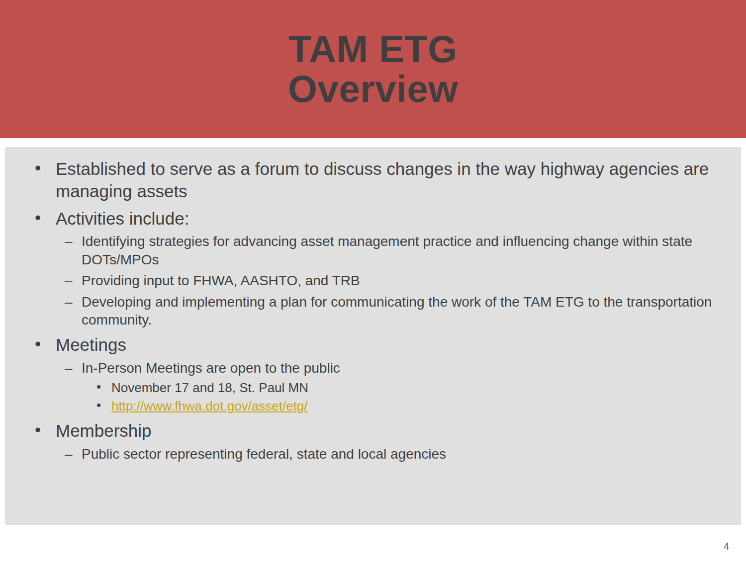TAM ETG
Overview
Established to serve as a forum to discuss changes in the way highway agencies are managing assets
Activities include:
Identifying strategies for advancing asset management practice and influencing change within state DOTs/MPOs
Providing input to FHWA, AASHTO, and TRB
Developing and implementing a plan for communicating the work of the TAM ETG to the transportation community.
Meetings
In-Person Meetings are open to the public
November 17 and 18, St. Paul MN
http://www.fhwa.dot.gov/asset/etg/
Membership
Public sector representing federal, state and local agencies
4